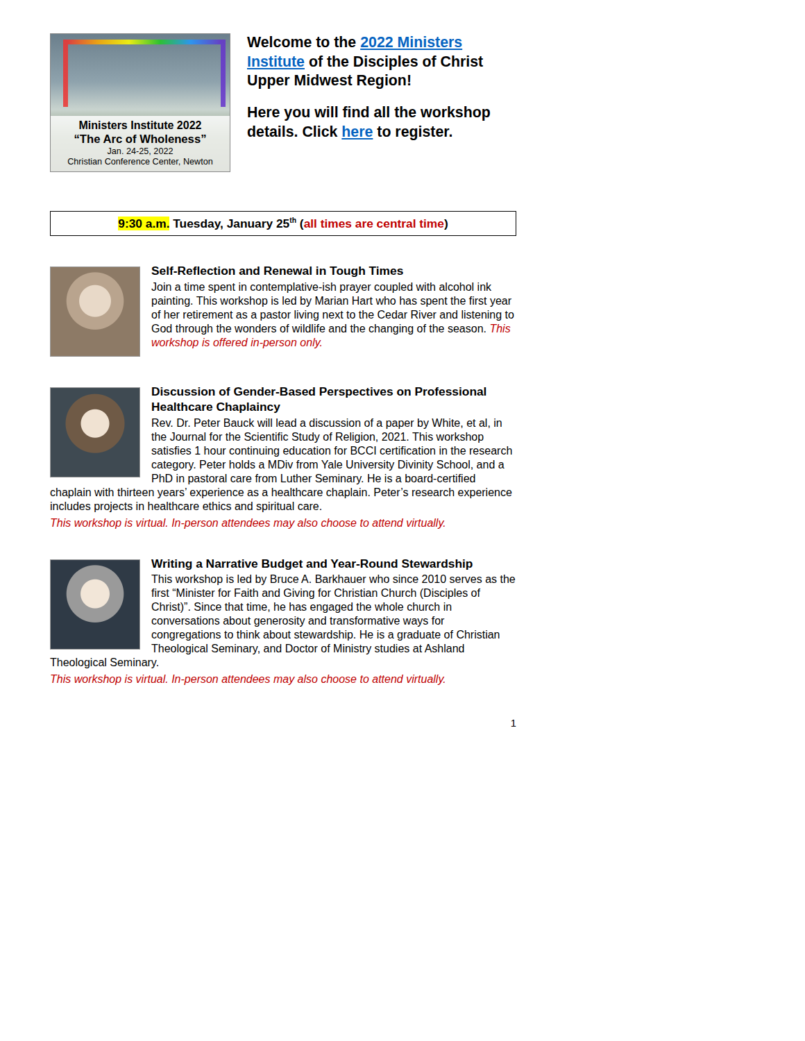Ministers Institute 2022
“The Arc of Wholeness”
Jan. 24-25, 2022
Christian Conference Center, Newton
Welcome to the 2022 Ministers Institute of the Disciples of Christ Upper Midwest Region!
Here you will find all the workshop details. Click here to register.
9:30 a.m. Tuesday, January 25th (all times are central time)
Self-Reflection and Renewal in Tough Times
Join a time spent in contemplative-ish prayer coupled with alcohol ink painting. This workshop is led by Marian Hart who has spent the first year of her retirement as a pastor living next to the Cedar River and listening to God through the wonders of wildlife and the changing of the season. This workshop is offered in-person only.
Discussion of Gender-Based Perspectives on Professional Healthcare Chaplaincy
Rev. Dr. Peter Bauck will lead a discussion of a paper by White, et al, in the Journal for the Scientific Study of Religion, 2021. This workshop satisfies 1 hour continuing education for BCCI certification in the research category. Peter holds a MDiv from Yale University Divinity School, and a PhD in pastoral care from Luther Seminary. He is a board-certified chaplain with thirteen years’ experience as a healthcare chaplain. Peter’s research experience includes projects in healthcare ethics and spiritual care.
This workshop is virtual. In-person attendees may also choose to attend virtually.
Writing a Narrative Budget and Year-Round Stewardship
This workshop is led by Bruce A. Barkhauer who since 2010 serves as the first “Minister for Faith and Giving for Christian Church (Disciples of Christ)”. Since that time, he has engaged the whole church in conversations about generosity and transformative ways for congregations to think about stewardship. He is a graduate of Christian Theological Seminary, and Doctor of Ministry studies at Ashland Theological Seminary.
This workshop is virtual. In-person attendees may also choose to attend virtually.
1